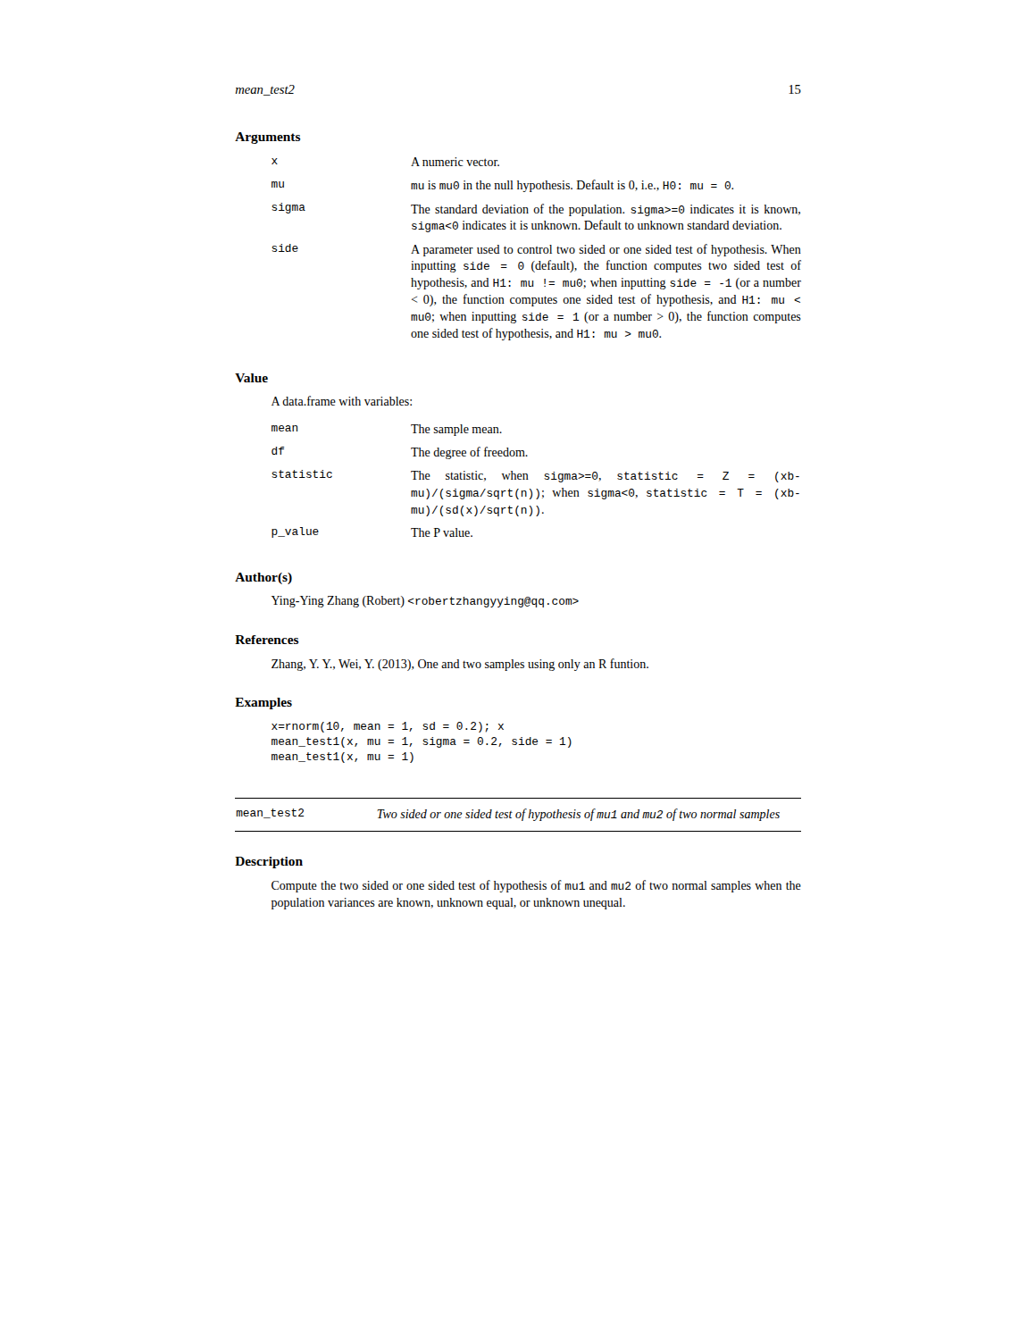mean_test2 15
Arguments
| x | A numeric vector. |
| mu | mu is mu0 in the null hypothesis. Default is 0, i.e., H0: mu = 0 . |
| sigma | The standard deviation of the population. sigma>=0 indicates it is known, sigma<0 indicates it is unknown. Default to unknown standard deviation. |
| side | A parameter used to control two sided or one sided test of hypothesis. When inputting side = 0 (default), the function computes two sided test of hypothesis, and H1: mu != mu0 ; when inputting side = -1 (or a number < 0), the function computes one sided test of hypothesis, and H1: mu < mu0 ; when inputting side = 1 (or a number > 0), the function computes one sided test of hypothesis, and H1: mu > mu0 . |
Value
A data.frame with variables:
| mean | The sample mean. |
| df | The degree of freedom. |
| statistic | The statistic, when sigma>=0 , statistic = Z = (xb-mu)/(sigma/sqrt(n)) ; when sigma<0 , statistic = T = (xb-mu)/(sd(x)/sqrt(n)) . |
| p_value | The P value. |
Author(s)
Ying-Ying Zhang (Robert) <robertzhangyying@qq.com>
References
Zhang, Y. Y., Wei, Y. (2013), One and two samples using only an R funtion.
Examples
x=rnorm(10, mean = 1, sd = 0.2); x
mean_test1(x, mu = 1, sigma = 0.2, side = 1)
mean_test1(x, mu = 1)
| mean_test2 | Two sided or one sided test of hypothesis of mu1 and mu2 of two normal samples |
Description
Compute the two sided or one sided test of hypothesis of mu1 and mu2 of two normal samples when the population variances are known, unknown equal, or unknown unequal.